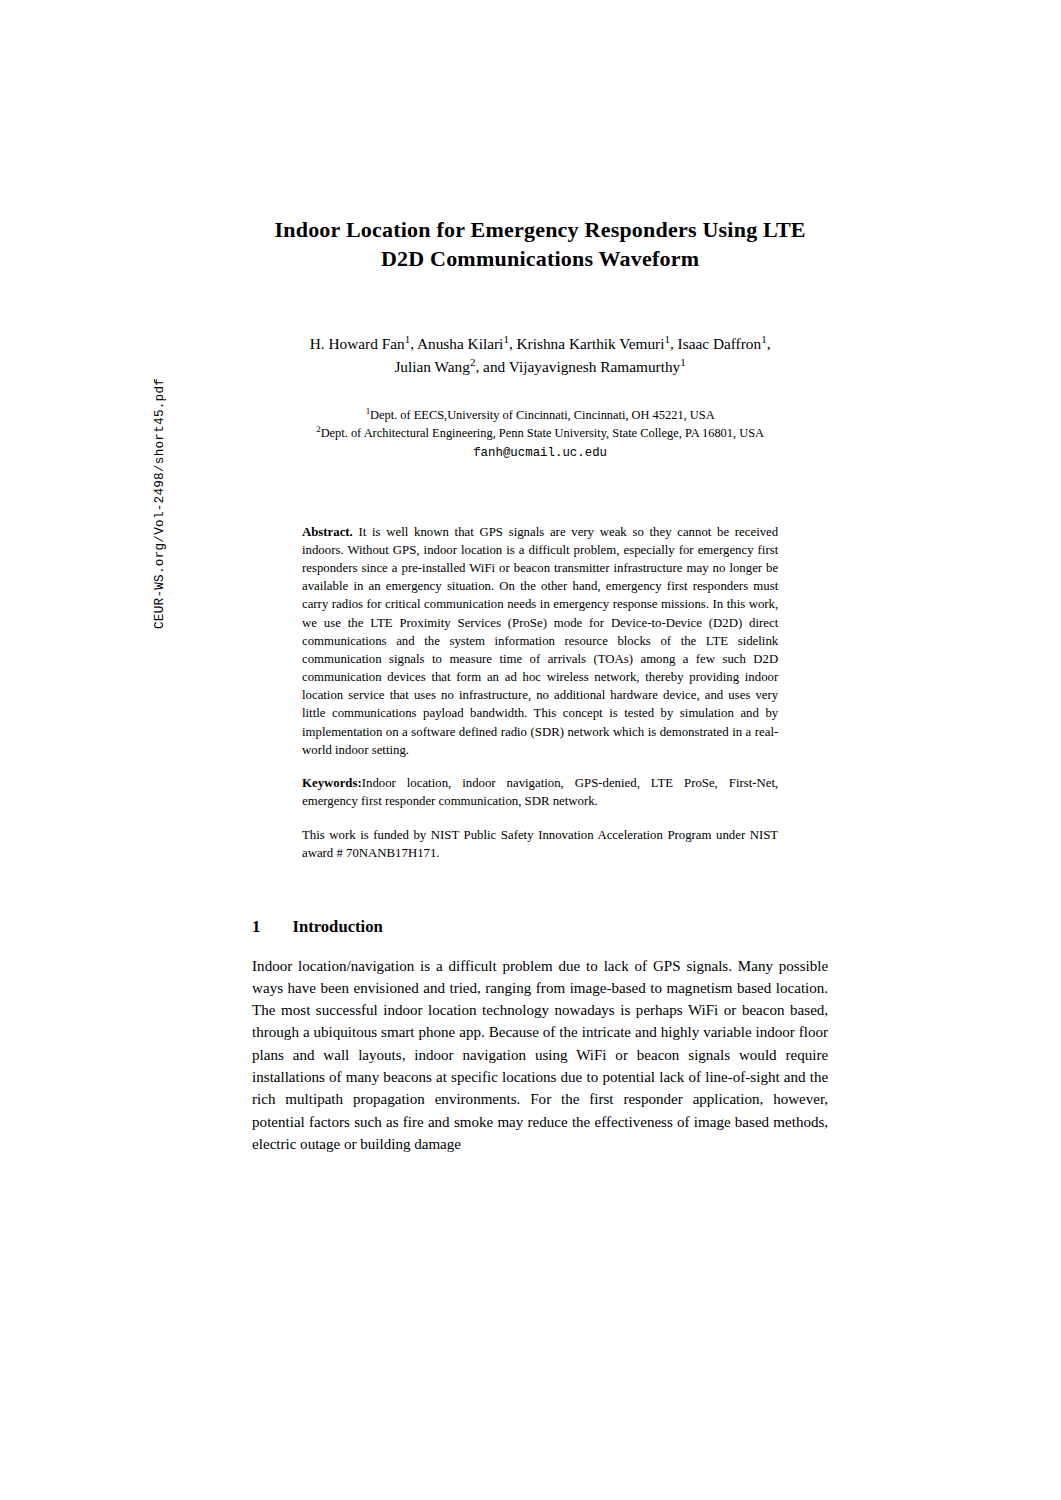CEUR-WS.org/Vol-2498/short45.pdf
Indoor Location for Emergency Responders Using LTE
D2D Communications Waveform
H. Howard Fan1, Anusha Kilari1, Krishna Karthik Vemuri1, Isaac Daffron1,
Julian Wang2, and Vijayavignesh Ramamurthy1
1Dept. of EECS,University of Cincinnati, Cincinnati, OH 45221, USA
2Dept. of Architectural Engineering, Penn State University, State College, PA 16801, USA
fanh@ucmail.uc.edu
Abstract. It is well known that GPS signals are very weak so they cannot be received indoors. Without GPS, indoor location is a difficult problem, especially for emergency first responders since a pre-installed WiFi or beacon transmitter infrastructure may no longer be available in an emergency situation. On the other hand, emergency first responders must carry radios for critical communication needs in emergency response missions. In this work, we use the LTE Proximity Services (ProSe) mode for Device-to-Device (D2D) direct communications and the system information resource blocks of the LTE sidelink communication signals to measure time of arrivals (TOAs) among a few such D2D communication devices that form an ad hoc wireless network, thereby providing indoor location service that uses no infrastructure, no additional hardware device, and uses very little communications payload bandwidth. This concept is tested by simulation and by implementation on a software defined radio (SDR) network which is demonstrated in a real-world indoor setting.
Keywords: Indoor location, indoor navigation, GPS-denied, LTE ProSe, First-Net, emergency first responder communication, SDR network.
This work is funded by NIST Public Safety Innovation Acceleration Program under NIST award # 70NANB17H171.
1 Introduction
Indoor location/navigation is a difficult problem due to lack of GPS signals. Many possible ways have been envisioned and tried, ranging from image-based to magnetism based location. The most successful indoor location technology nowadays is perhaps WiFi or beacon based, through a ubiquitous smart phone app. Because of the intricate and highly variable indoor floor plans and wall layouts, indoor navigation using WiFi or beacon signals would require installations of many beacons at specific locations due to potential lack of line-of-sight and the rich multipath propagation environments. For the first responder application, however, potential factors such as fire and smoke may reduce the effectiveness of image based methods, electric outage or building damage